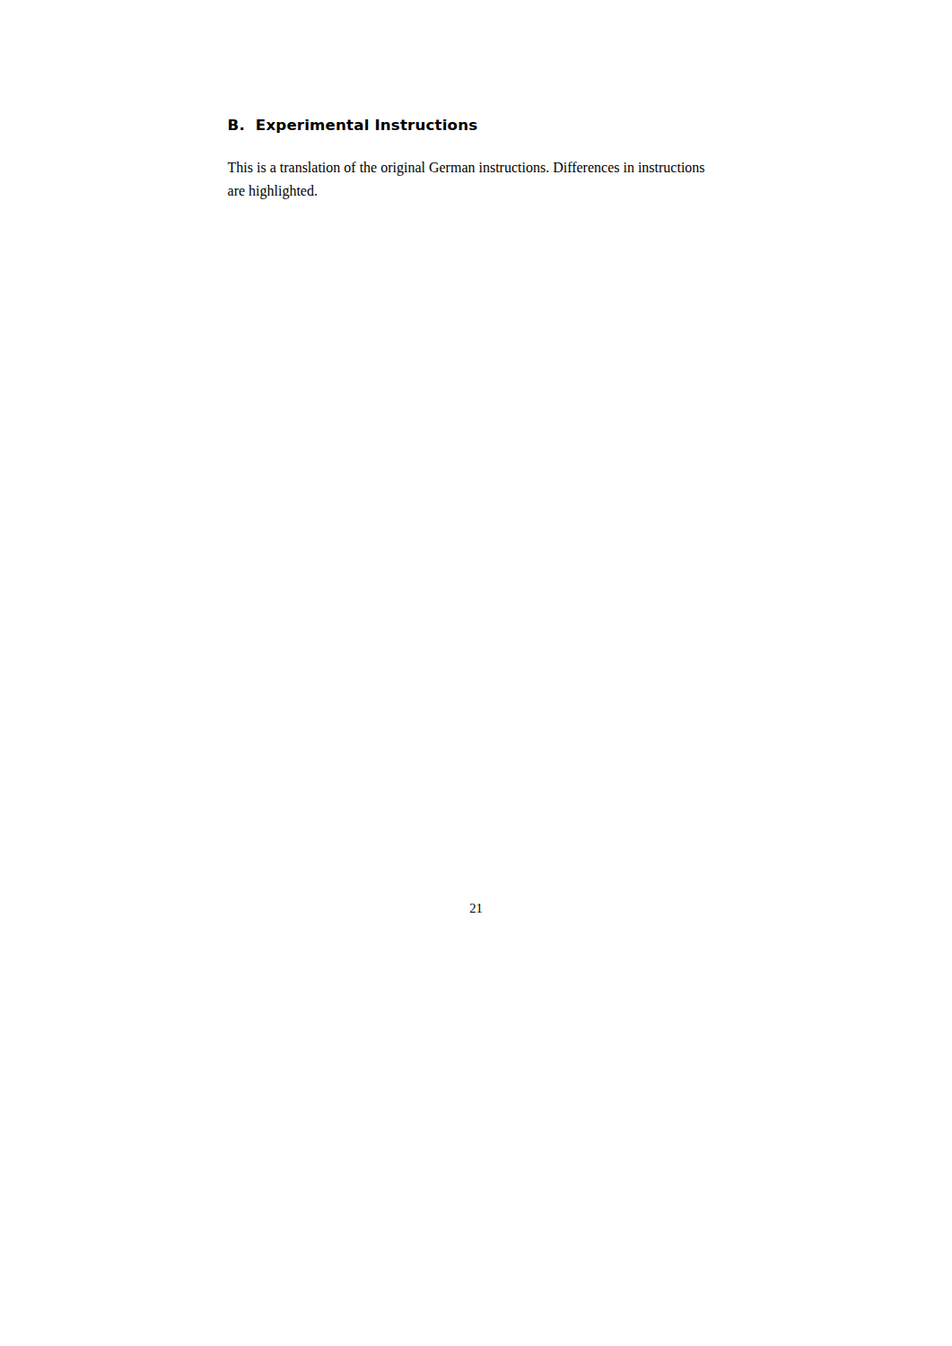B. Experimental Instructions
This is a translation of the original German instructions. Differences in instructions are highlighted.
21